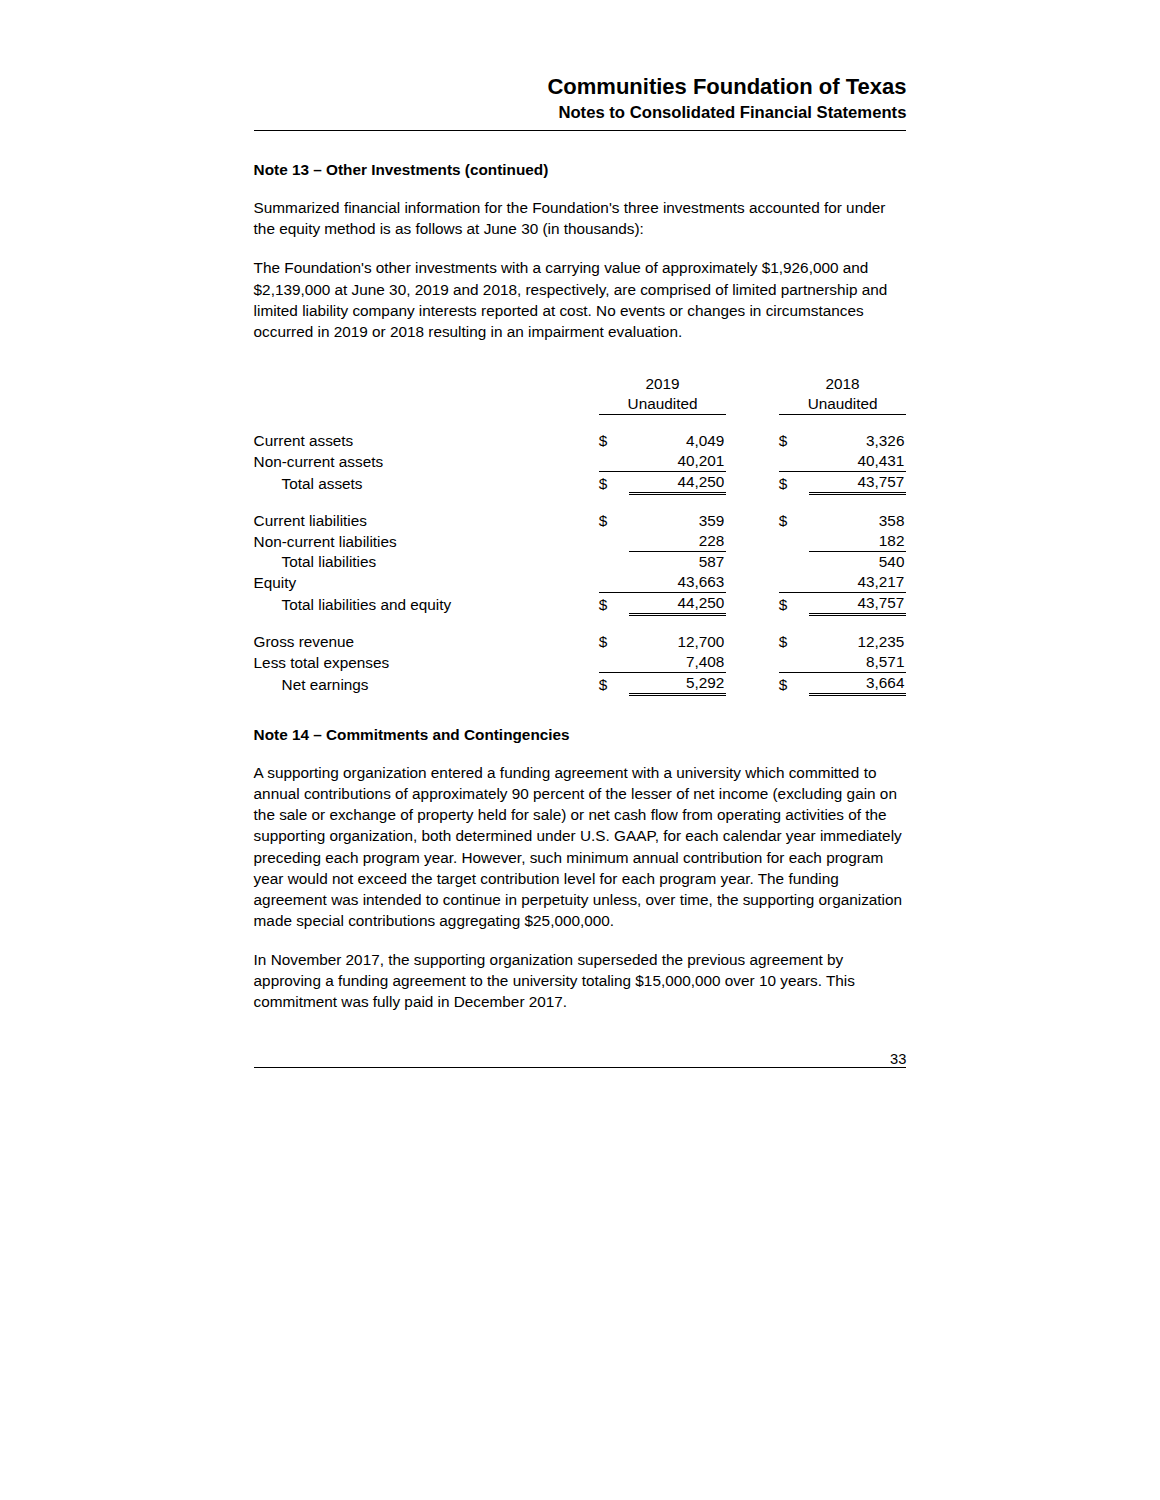Communities Foundation of Texas
Notes to Consolidated Financial Statements
Note 13 – Other Investments (continued)
Summarized financial information for the Foundation's three investments accounted for under the equity method is as follows at June 30 (in thousands):
The Foundation's other investments with a carrying value of approximately $1,926,000 and $2,139,000 at June 30, 2019 and 2018, respectively, are comprised of limited partnership and limited liability company interests reported at cost. No events or changes in circumstances occurred in 2019 or 2018 resulting in an impairment evaluation.
| | 2019 | | 2018 |
| | Unaudited | | Unaudited |
| Current assets | $ | 4,049 | | $ | 3,326 |
| Non-current assets | | 40,201 | | | 40,431 |
| Total assets | $ | 44,250 | | $ | 43,757 |
| Current liabilities | $ | 359 | | $ | 358 |
| Non-current liabilities | | 228 | | | 182 |
| Total liabilities | | 587 | | | 540 |
| Equity | | 43,663 | | | 43,217 |
| Total liabilities and equity | $ | 44,250 | | $ | 43,757 |
| Gross revenue | $ | 12,700 | | $ | 12,235 |
| Less total expenses | | 7,408 | | | 8,571 |
| Net earnings | $ | 5,292 | | $ | 3,664 |
Note 14 – Commitments and Contingencies
A supporting organization entered a funding agreement with a university which committed to annual contributions of approximately 90 percent of the lesser of net income (excluding gain on the sale or exchange of property held for sale) or net cash flow from operating activities of the supporting organization, both determined under U.S. GAAP, for each calendar year immediately preceding each program year. However, such minimum annual contribution for each program year would not exceed the target contribution level for each program year. The funding agreement was intended to continue in perpetuity unless, over time, the supporting organization made special contributions aggregating $25,000,000.
In November 2017, the supporting organization superseded the previous agreement by approving a funding agreement to the university totaling $15,000,000 over 10 years. This commitment was fully paid in December 2017.
33